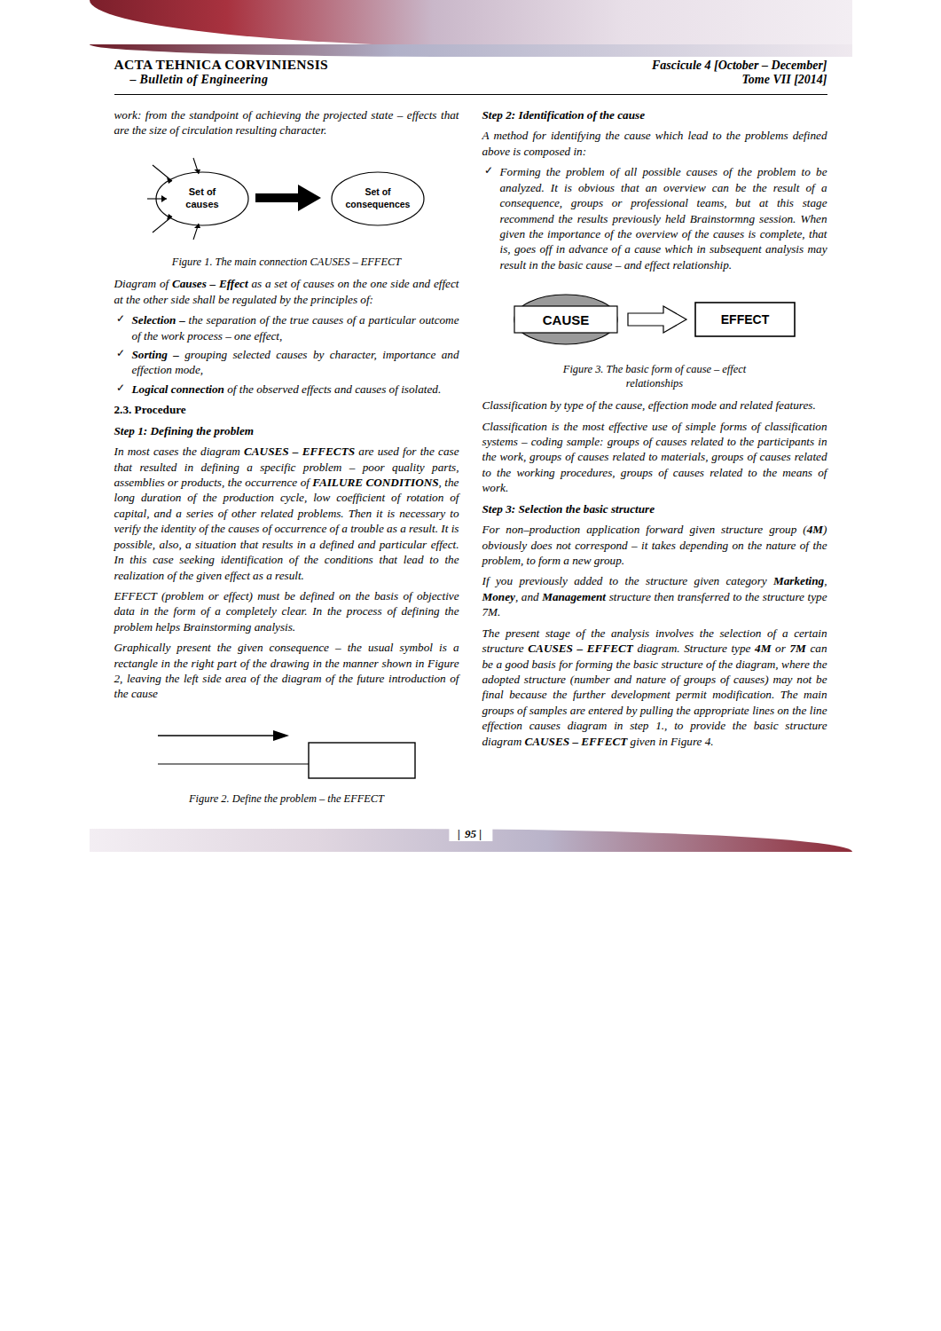ACTA TEHNICA CORVINIENSIS
– Bulletin of Engineering
Fascicule 4 [October – December]
Tome VII [2014]
work: from the standpoint of achieving the projected state – effects that are the size of circulation resulting character.
Set of causes Set of consequences
Figure 1. The main connection CAUSES – EFFECT
Diagram of Causes – Effect as a set of causes on the one side and effect at the other side shall be regulated by the principles of:
Selection – the separation of the true causes of a particular outcome of the work process – one effect,
Sorting – grouping selected causes by character, importance and effection mode,
Logical connection of the observed effects and causes of isolated.
2.3. Procedure
Step 1: Defining the problem
In most cases the diagram CAUSES – EFFECTS are used for the case that resulted in defining a specific problem – poor quality parts, assemblies or products, the occurrence of FAILURE CONDITIONS, the long duration of the production cycle, low coefficient of rotation of capital, and a series of other related problems. Then it is necessary to verify the identity of the causes of occurrence of a trouble as a result. It is possible, also, a situation that results in a defined and particular effect. In this case seeking identification of the conditions that lead to the realization of the given effect as a result.
EFFECT (problem or effect) must be defined on the basis of objective data in the form of a completely clear. In the process of defining the problem helps Brainstorming analysis.
Graphically present the given consequence – the usual symbol is a rectangle in the right part of the drawing in the manner shown in Figure 2, leaving the left side area of the diagram of the future introduction of the cause
Figure 2. Define the problem – the EFFECT
Step 2: Identification of the cause
A method for identifying the cause which lead to the problems defined above is composed in:
Forming the problem of all possible causes of the problem to be analyzed. It is obvious that an overview can be the result of a consequence, groups or professional teams, but at this stage recommend the results previously held Brainstormng session. When given the importance of the overview of the causes is complete, that is, goes off in advance of a cause which in subsequent analysis may result in the basic cause – and effect relationship.
CAUSE EFFECT
Figure 3. The basic form of cause – effect
relationships
Classification by type of the cause, effection mode and related features.
Classification is the most effective use of simple forms of classification systems – coding sample: groups of causes related to the participants in the work, groups of causes related to materials, groups of causes related to the working procedures, groups of causes related to the means of work.
Step 3: Selection the basic structure
For non–production application forward given structure group (4M) obviously does not correspond – it takes depending on the nature of the problem, to form a new group.
If you previously added to the structure given category Marketing, Money, and Management structure then transferred to the structure type 7M.
The present stage of the analysis involves the selection of a certain structure CAUSES – EFFECT diagram. Structure type 4M or 7M can be a good basis for forming the basic structure of the diagram, where the adopted structure (number and nature of groups of causes) may not be final because the further development permit modification. The main groups of samples are entered by pulling the appropriate lines on the line effection causes diagram in step 1., to provide the basic structure diagram CAUSES – EFFECT given in Figure 4.
| 95 |